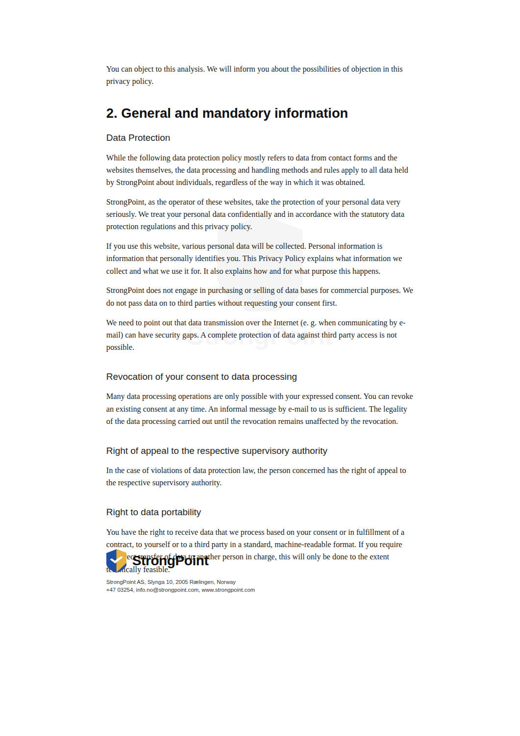StrongPoint
You can object to this analysis. We will inform you about the possibilities of objection in this privacy policy.
2. General and mandatory information
Data Protection
While the following data protection policy mostly refers to data from contact forms and the websites themselves, the data processing and handling methods and rules apply to all data held by StrongPoint about individuals, regardless of the way in which it was obtained.
StrongPoint, as the operator of these websites, take the protection of your personal data very seriously. We treat your personal data confidentially and in accordance with the statutory data protection regulations and this privacy policy.
If you use this website, various personal data will be collected. Personal information is information that personally identifies you. This Privacy Policy explains what information we collect and what we use it for. It also explains how and for what purpose this happens.
StrongPoint does not engage in purchasing or selling of data bases for commercial purposes. We do not pass data on to third parties without requesting your consent first.
We need to point out that data transmission over the Internet (e. g. when communicating by e-mail) can have security gaps. A complete protection of data against third party access is not possible.
Revocation of your consent to data processing
Many data processing operations are only possible with your expressed consent. You can revoke an existing consent at any time. An informal message by e-mail to us is sufficient. The legality of the data processing carried out until the revocation remains unaffected by the revocation.
Right of appeal to the respective supervisory authority
In the case of violations of data protection law, the person concerned has the right of appeal to the respective supervisory authority.
Right to data portability
You have the right to receive data that we process based on your consent or in fulfillment of a contract, to yourself or to a third party in a standard, machine-readable format. If you require the direct transfer of data to another person in charge, this will only be done to the extent technically feasible.
StrongPoint
StrongPoint AS, Slynga 10, 2005 Rælingen, Norway
+47 03254, info.no@strongpoint.com, www.strongpoint.com